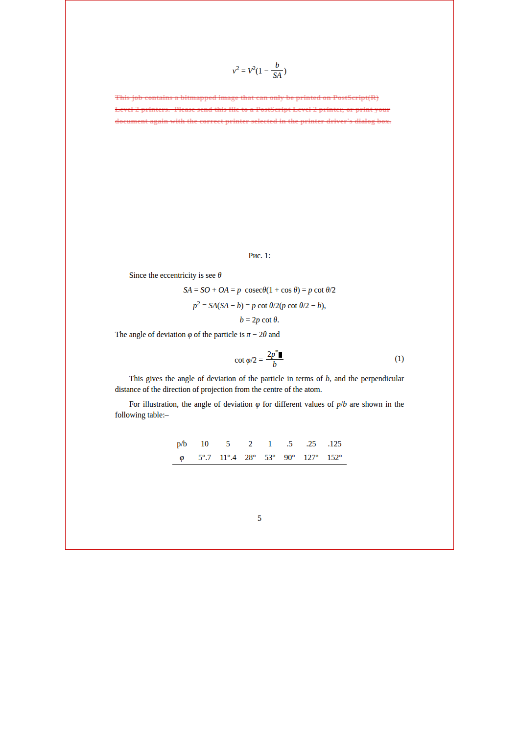v2 = V2(1 − bSA)
This job contains a bitmapped image that can only be printed on PostScript(R) Level 2 printers. Please send this file to a PostScript Level 2 printer, or print your document again with the correct printer selected in the printer driver's dialog box.
Рис. 1:
Since the eccentricity is see θ
SA = SO + OA = p cosec θ(1 + cos θ) = p cot θ/2
p2 = SA(SA − b) = p cot θ/2(p cot θ/2 − b),
b = 2p cot θ.
The angle of deviation φ of the particle is π − 2θ and
cot φ/2 = 2p*b (1)
This gives the angle of deviation of the particle in terms of b, and the perpendicular distance of the direction of projection from the centre of the atom.
For illustration, the angle of deviation φ for different values of p/b are shown in the following table:–
| p/b | 10 | 5 | 2 | 1 | .5 | .25 | .125 |
| φ | 5°.7 | 11°.4 | 28° | 53° | 90° | 127° | 152° |
5